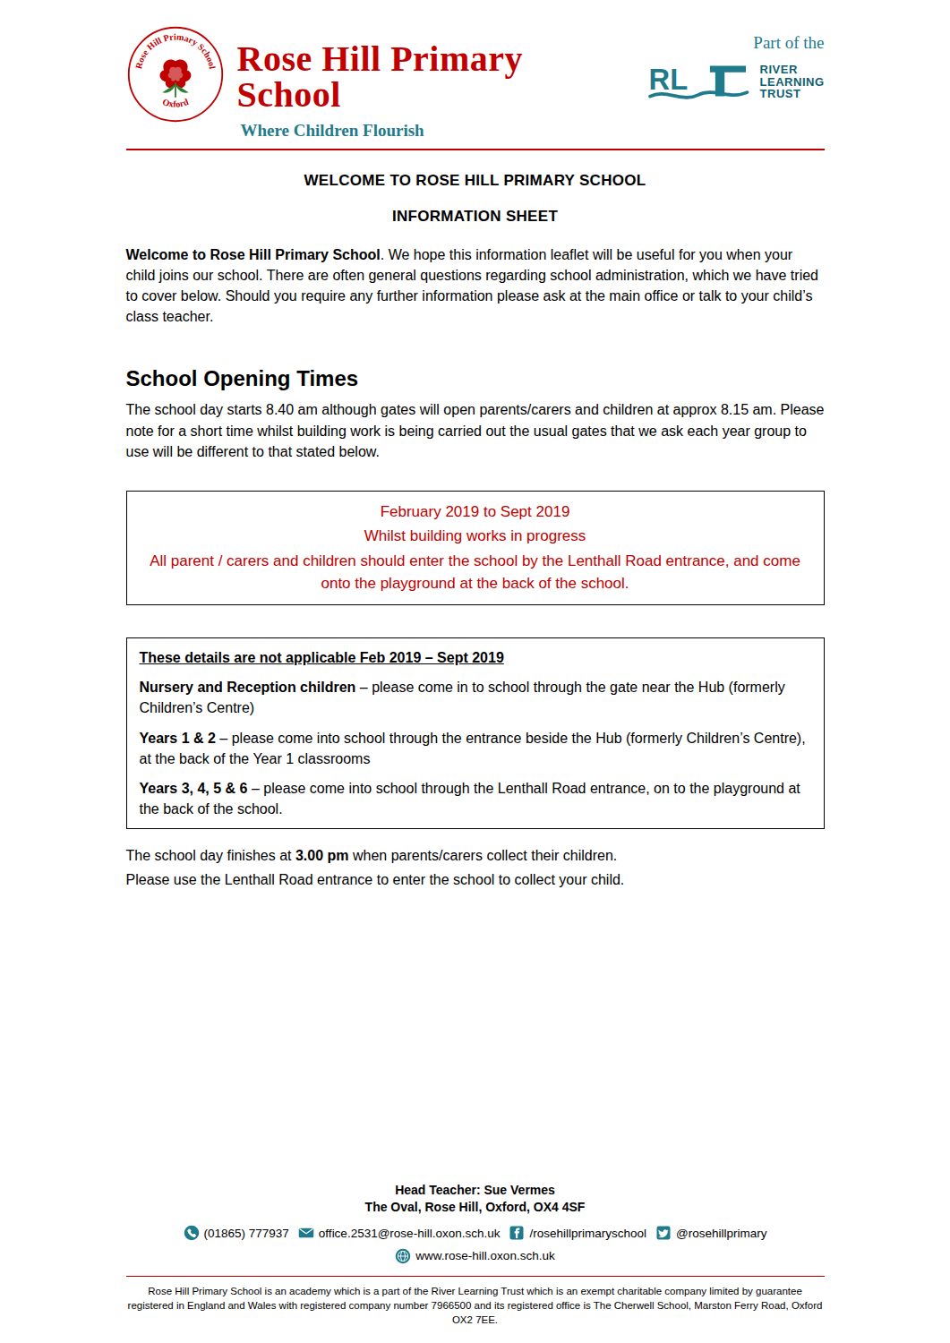Rose Hill Primary School Oxford
Rose Hill Primary School
Where Children Flourish
Part of the
RL
RIVER LEARNING TRUST
WELCOME TO ROSE HILL PRIMARY SCHOOL INFORMATION SHEET
Welcome to Rose Hill Primary School. We hope this information leaflet will be useful for you when your child joins our school. There are often general questions regarding school administration, which we have tried to cover below. Should you require any further information please ask at the main office or talk to your child’s class teacher.
School Opening Times
The school day starts 8.40 am although gates will open parents/carers and children at approx 8.15 am. Please note for a short time whilst building work is being carried out the usual gates that we ask each year group to use will be different to that stated below.
February 2019 to Sept 2019
Whilst building works in progress
All parent / carers and children should enter the school by the Lenthall Road entrance, and come onto the playground at the back of the school.
These details are not applicable Feb 2019 – Sept 2019
Nursery and Reception children – please come in to school through the gate near the Hub (formerly Children’s Centre)
Years 1 & 2 – please come into school through the entrance beside the Hub (formerly Children’s Centre), at the back of the Year 1 classrooms
Years 3, 4, 5 & 6 – please come into school through the Lenthall Road entrance, on to the playground at the back of the school.
The school day finishes at 3.00 pm when parents/carers collect their children.
Please use the Lenthall Road entrance to enter the school to collect your child.
Head Teacher: Sue Vermes
The Oval, Rose Hill, Oxford, OX4 4SF
(01865) 777937 office.2531@rose-hill.oxon.sch.uk /rosehillprimaryschool @rosehillprimary www.rose-hill.oxon.sch.uk
Rose Hill Primary School is an academy which is a part of the River Learning Trust which is an exempt charitable company limited by guarantee registered in England and Wales with registered company number 7966500 and its registered office is The Cherwell School, Marston Ferry Road, Oxford OX2 7EE.